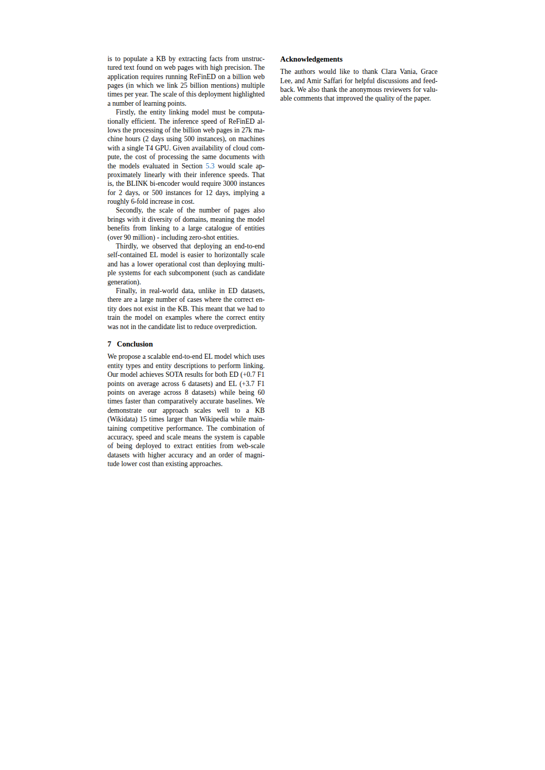is to populate a KB by extracting facts from unstructured text found on web pages with high precision. The application requires running ReFinED on a billion web pages (in which we link 25 billion mentions) multiple times per year. The scale of this deployment highlighted a number of learning points.
Firstly, the entity linking model must be computationally efficient. The inference speed of ReFinED allows the processing of the billion web pages in 27k machine hours (2 days using 500 instances), on machines with a single T4 GPU. Given availability of cloud compute, the cost of processing the same documents with the models evaluated in Section 5.3 would scale approximately linearly with their inference speeds. That is, the BLINK bi-encoder would require 3000 instances for 2 days, or 500 instances for 12 days, implying a roughly 6-fold increase in cost.
Secondly, the scale of the number of pages also brings with it diversity of domains, meaning the model benefits from linking to a large catalogue of entities (over 90 million) - including zero-shot entities.
Thirdly, we observed that deploying an end-to-end self-contained EL model is easier to horizontally scale and has a lower operational cost than deploying multiple systems for each subcomponent (such as candidate generation).
Finally, in real-world data, unlike in ED datasets, there are a large number of cases where the correct entity does not exist in the KB. This meant that we had to train the model on examples where the correct entity was not in the candidate list to reduce overprediction.
7 Conclusion
We propose a scalable end-to-end EL model which uses entity types and entity descriptions to perform linking. Our model achieves SOTA results for both ED (+0.7 F1 points on average across 6 datasets) and EL (+3.7 F1 points on average across 8 datasets) while being 60 times faster than comparatively accurate baselines. We demonstrate our approach scales well to a KB (Wikidata) 15 times larger than Wikipedia while maintaining competitive performance. The combination of accuracy, speed and scale means the system is capable of being deployed to extract entities from web-scale datasets with higher accuracy and an order of magnitude lower cost than existing approaches.
Acknowledgements
The authors would like to thank Clara Vania, Grace Lee, and Amir Saffari for helpful discussions and feedback. We also thank the anonymous reviewers for valuable comments that improved the quality of the paper.